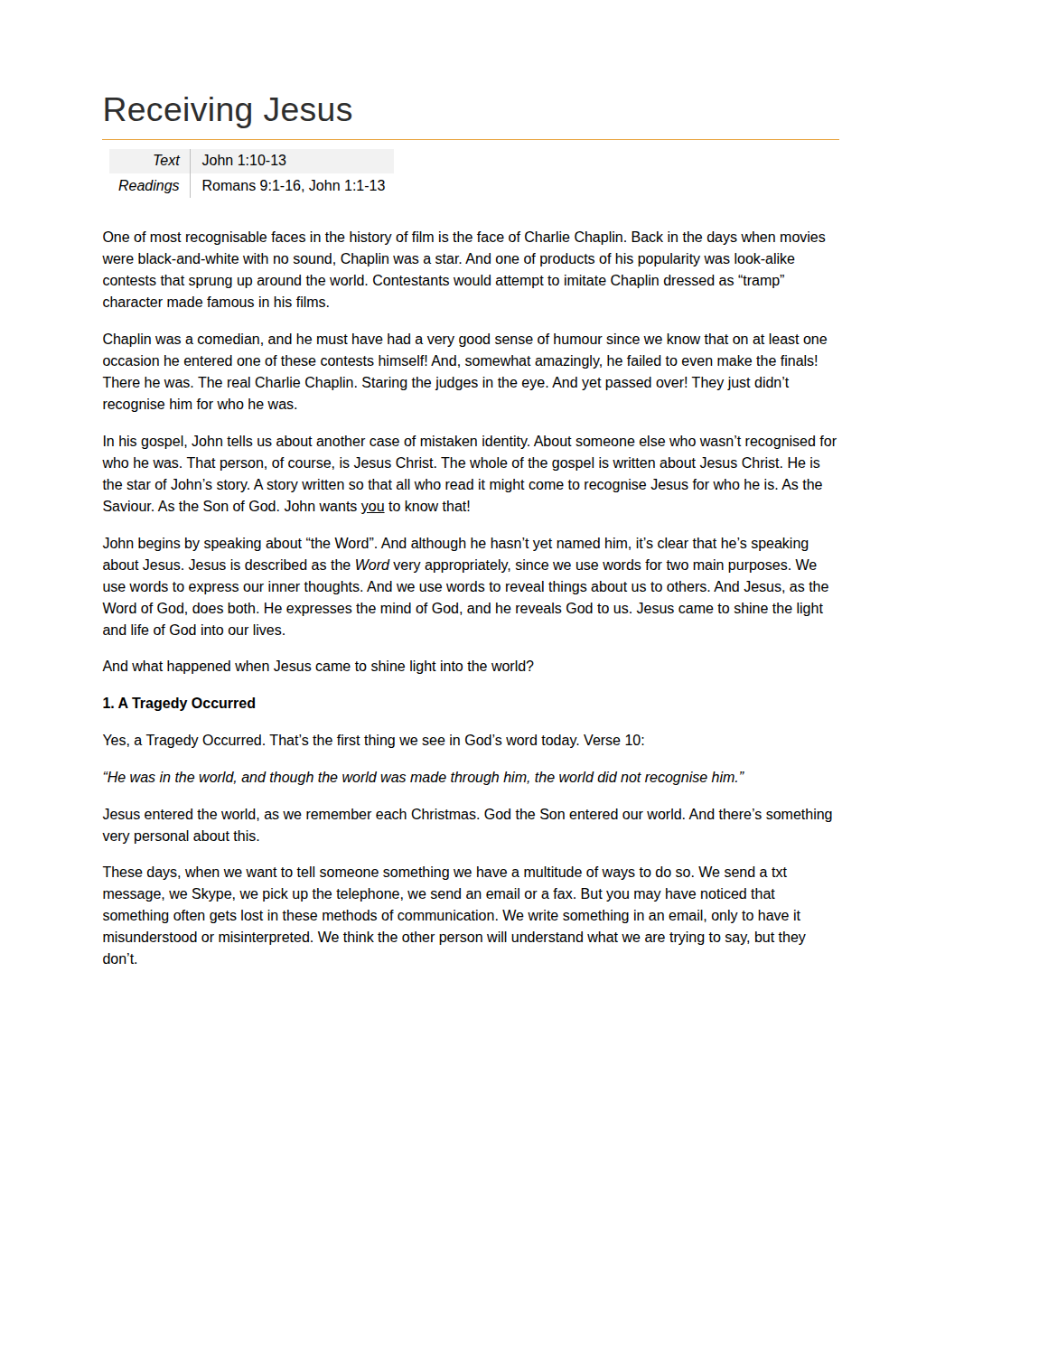Receiving Jesus
| Text | John 1:10-13 |
| Readings | Romans 9:1-16, John 1:1-13 |
One of most recognisable faces in the history of film is the face of Charlie Chaplin. Back in the days when movies were black-and-white with no sound, Chaplin was a star. And one of products of his popularity was look-alike contests that sprung up around the world. Contestants would attempt to imitate Chaplin dressed as “tramp” character made famous in his films.
Chaplin was a comedian, and he must have had a very good sense of humour since we know that on at least one occasion he entered one of these contests himself! And, somewhat amazingly, he failed to even make the finals! There he was. The real Charlie Chaplin. Staring the judges in the eye. And yet passed over! They just didn’t recognise him for who he was.
In his gospel, John tells us about another case of mistaken identity. About someone else who wasn’t recognised for who he was. That person, of course, is Jesus Christ. The whole of the gospel is written about Jesus Christ. He is the star of John’s story. A story written so that all who read it might come to recognise Jesus for who he is. As the Saviour. As the Son of God. John wants you to know that!
John begins by speaking about “the Word”. And although he hasn’t yet named him, it’s clear that he’s speaking about Jesus. Jesus is described as the Word very appropriately, since we use words for two main purposes. We use words to express our inner thoughts. And we use words to reveal things about us to others. And Jesus, as the Word of God, does both. He expresses the mind of God, and he reveals God to us. Jesus came to shine the light and life of God into our lives.
And what happened when Jesus came to shine light into the world?
1. A Tragedy Occurred
Yes, a Tragedy Occurred. That’s the first thing we see in God’s word today. Verse 10:
“He was in the world, and though the world was made through him, the world did not recognise him.”
Jesus entered the world, as we remember each Christmas. God the Son entered our world. And there’s something very personal about this.
These days, when we want to tell someone something we have a multitude of ways to do so. We send a txt message, we Skype, we pick up the telephone, we send an email or a fax. But you may have noticed that something often gets lost in these methods of communication. We write something in an email, only to have it misunderstood or misinterpreted. We think the other person will understand what we are trying to say, but they don’t.